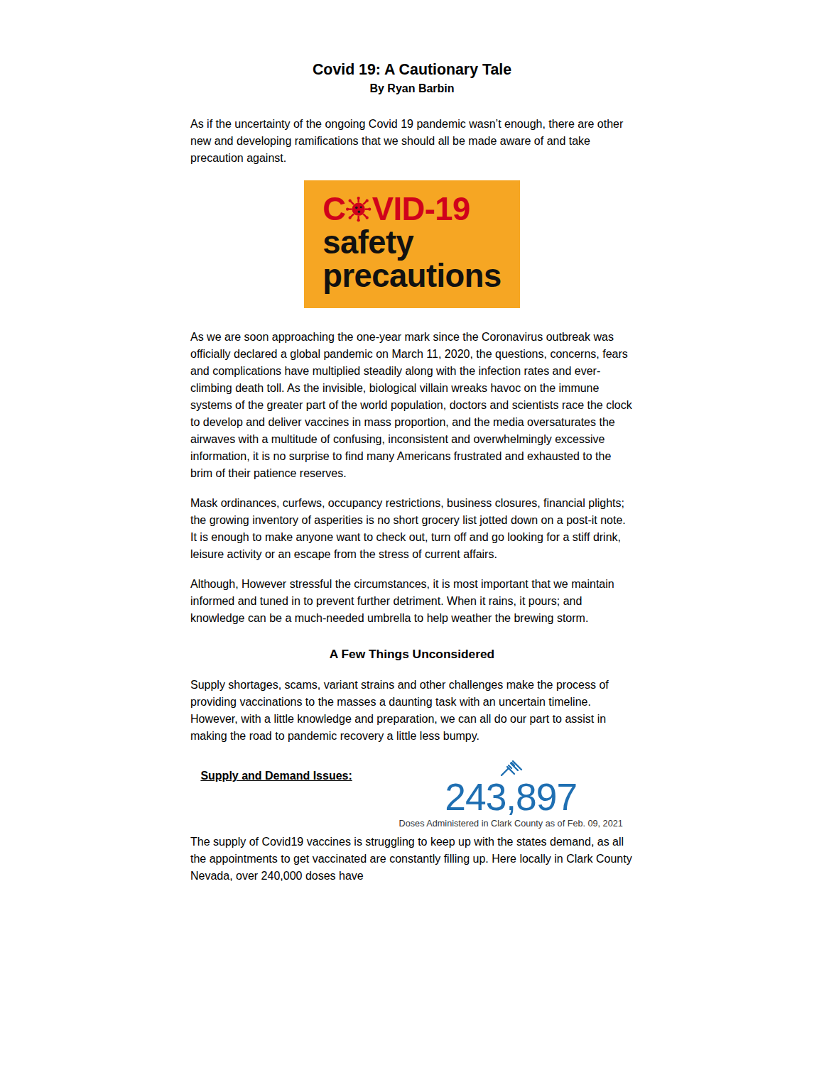Covid 19: A Cautionary Tale
By Ryan Barbin
As if the uncertainty of the ongoing Covid 19 pandemic wasn’t enough, there are other new and developing ramifications that we should all be made aware of and take precaution against.
C VID-19
safety
precautions
As we are soon approaching the one-year mark since the Coronavirus outbreak was officially declared a global pandemic on March 11, 2020, the questions, concerns, fears and complications have multiplied steadily along with the infection rates and ever-climbing death toll. As the invisible, biological villain wreaks havoc on the immune systems of the greater part of the world population, doctors and scientists race the clock to develop and deliver vaccines in mass proportion, and the media oversaturates the airwaves with a multitude of confusing, inconsistent and overwhelmingly excessive information, it is no surprise to find many Americans frustrated and exhausted to the brim of their patience reserves.
Mask ordinances, curfews, occupancy restrictions, business closures, financial plights; the growing inventory of asperities is no short grocery list jotted down on a post-it note. It is enough to make anyone want to check out, turn off and go looking for a stiff drink, leisure activity or an escape from the stress of current affairs.
Although, However stressful the circumstances, it is most important that we maintain informed and tuned in to prevent further detriment. When it rains, it pours; and knowledge can be a much-needed umbrella to help weather the brewing storm.
A Few Things Unconsidered
Supply shortages, scams, variant strains and other challenges make the process of providing vaccinations to the masses a daunting task with an uncertain timeline. However, with a little knowledge and preparation, we can all do our part to assist in making the road to pandemic recovery a little less bumpy.
243,897
Doses Administered in Clark County as of Feb. 09, 2021
Supply and Demand Issues:
The supply of Covid19 vaccines is struggling to keep up with the states demand, as all the appointments to get vaccinated are constantly filling up. Here locally in Clark County Nevada, over 240,000 doses have